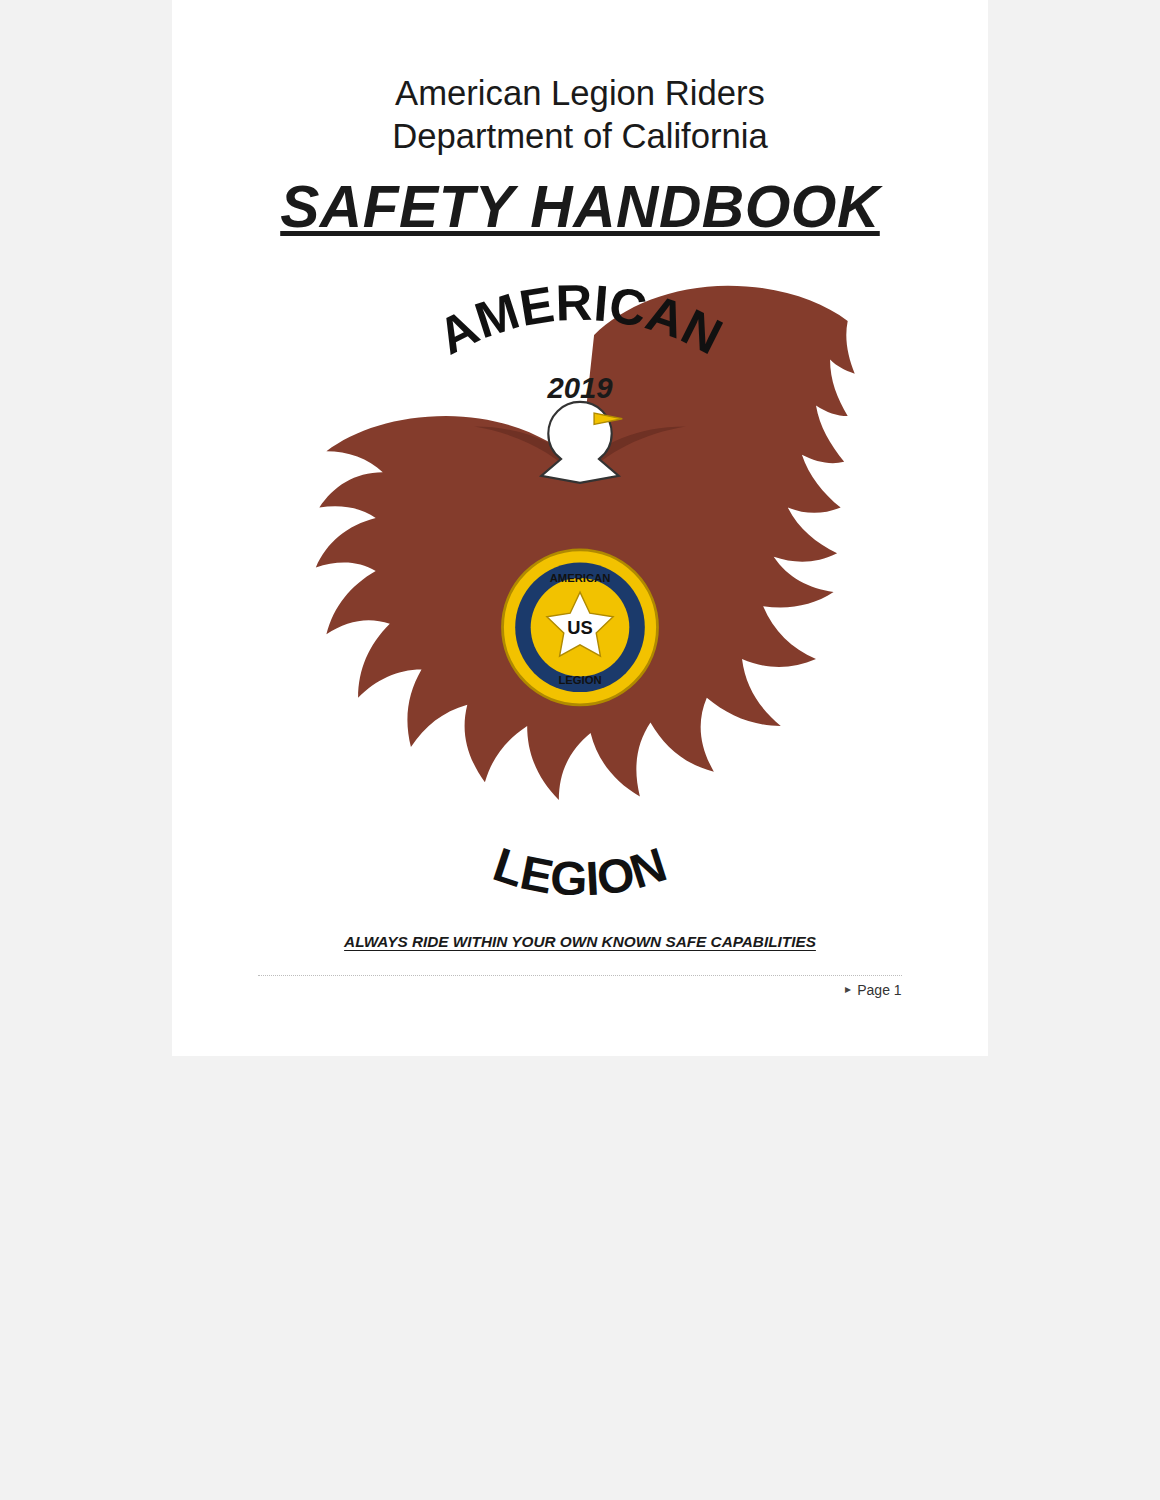American Legion Riders
Department of California
SAFETY HANDBOOK
2019
ALWAYS RIDE WITHIN YOUR OWN KNOWN SAFE CAPABILITIES
▸Page 1